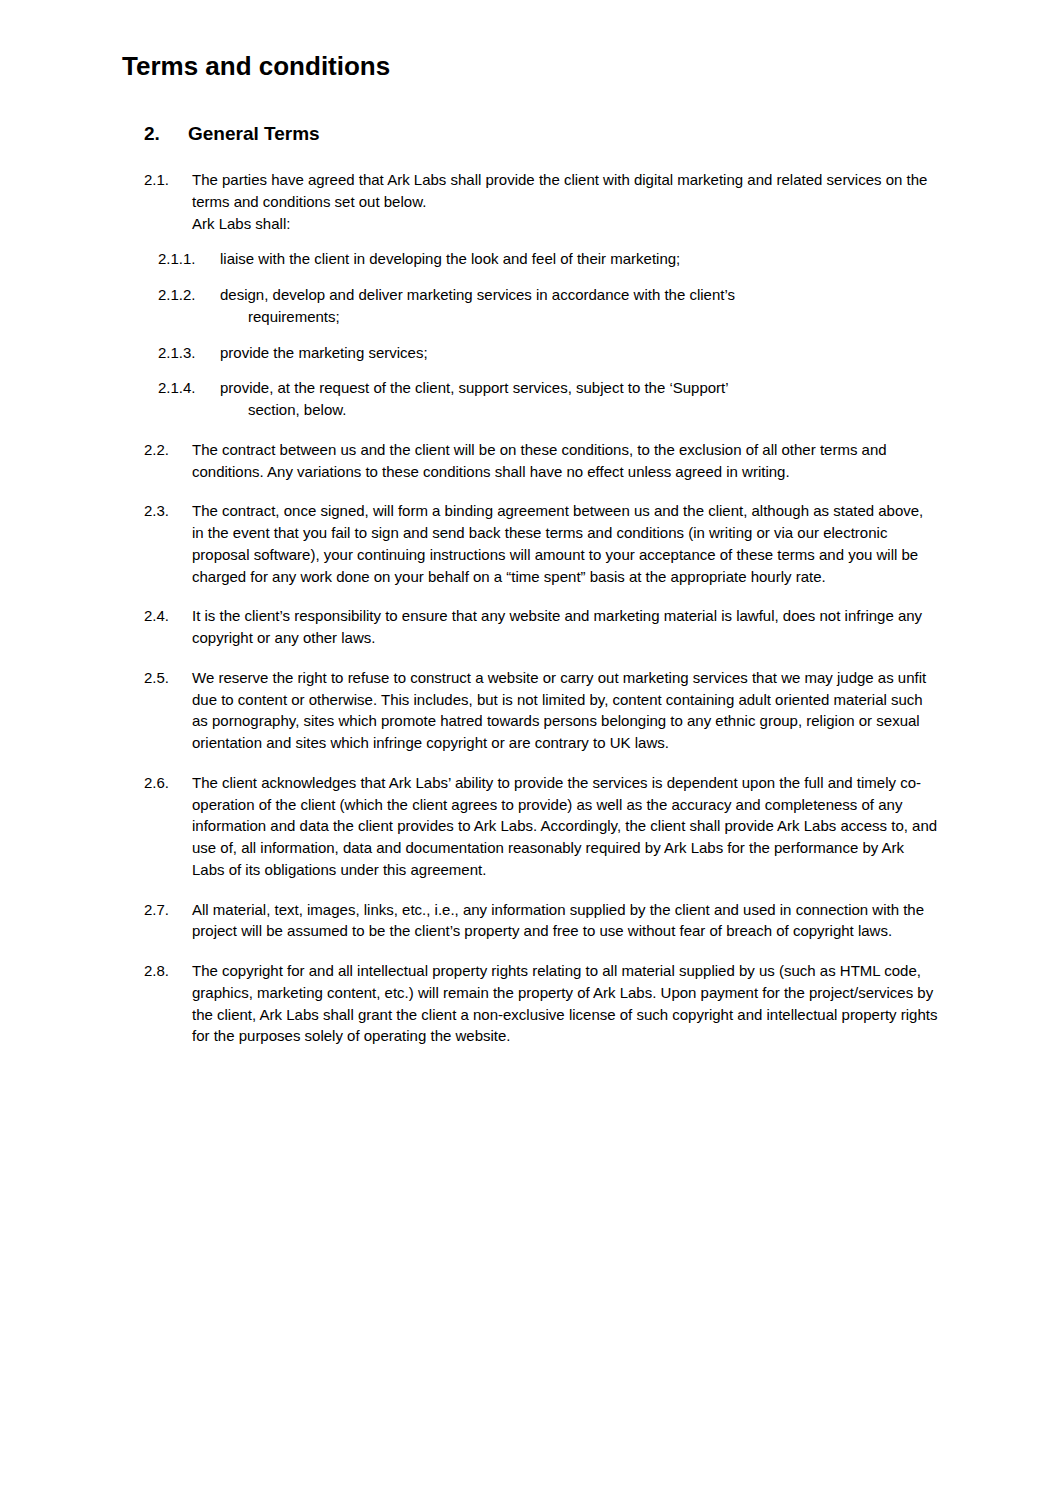Terms and conditions
2. General Terms
2.1. The parties have agreed that Ark Labs shall provide the client with digital marketing and related services on the terms and conditions set out below.
Ark Labs shall:
2.1.1. liaise with the client in developing the look and feel of their marketing;
2.1.2. design, develop and deliver marketing services in accordance with the client’s requirements;
2.1.3. provide the marketing services;
2.1.4. provide, at the request of the client, support services, subject to the ‘Support’ section, below.
2.2. The contract between us and the client will be on these conditions, to the exclusion of all other terms and conditions. Any variations to these conditions shall have no effect unless agreed in writing.
2.3. The contract, once signed, will form a binding agreement between us and the client, although as stated above, in the event that you fail to sign and send back these terms and conditions (in writing or via our electronic proposal software), your continuing instructions will amount to your acceptance of these terms and you will be charged for any work done on your behalf on a “time spent” basis at the appropriate hourly rate.
2.4. It is the client’s responsibility to ensure that any website and marketing material is lawful, does not infringe any copyright or any other laws.
2.5. We reserve the right to refuse to construct a website or carry out marketing services that we may judge as unfit due to content or otherwise. This includes, but is not limited by, content containing adult oriented material such as pornography, sites which promote hatred towards persons belonging to any ethnic group, religion or sexual orientation and sites which infringe copyright or are contrary to UK laws.
2.6. The client acknowledges that Ark Labs’ ability to provide the services is dependent upon the full and timely co-operation of the client (which the client agrees to provide) as well as the accuracy and completeness of any information and data the client provides to Ark Labs. Accordingly, the client shall provide Ark Labs access to, and use of, all information, data and documentation reasonably required by Ark Labs for the performance by Ark Labs of its obligations under this agreement.
2.7. All material, text, images, links, etc., i.e., any information supplied by the client and used in connection with the project will be assumed to be the client’s property and free to use without fear of breach of copyright laws.
2.8. The copyright for and all intellectual property rights relating to all material supplied by us (such as HTML code, graphics, marketing content, etc.) will remain the property of Ark Labs. Upon payment for the project/services by the client, Ark Labs shall grant the client a non-exclusive license of such copyright and intellectual property rights for the purposes solely of operating the website.